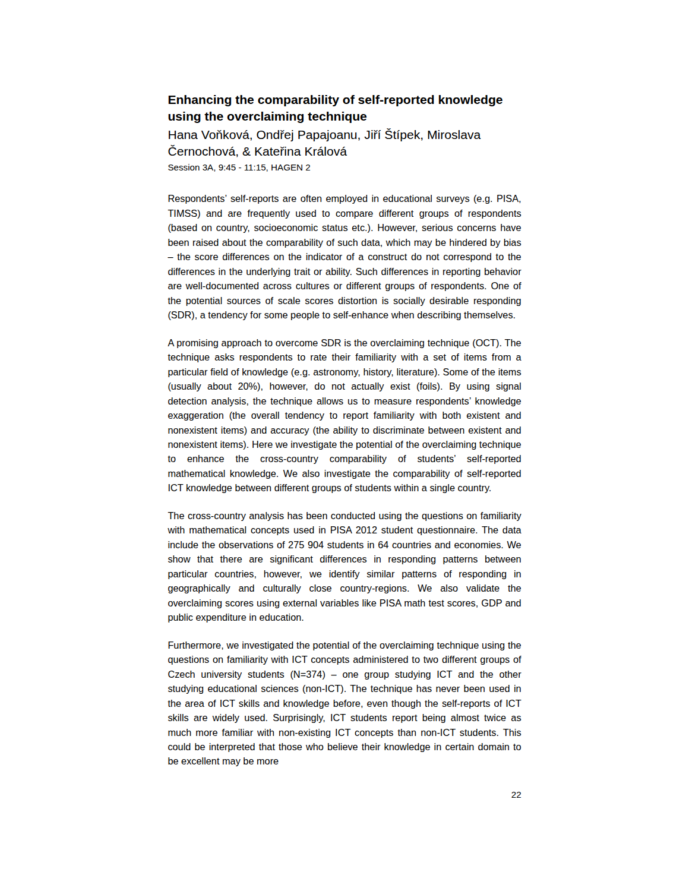Enhancing the comparability of self-reported knowledge using the overclaiming technique
Hana Voňková, Ondřej Papajoanu, Jiří Štípek, Miroslava Černochová, & Kateřina Králová
Session 3A, 9:45 - 11:15, HAGEN 2
Respondents’ self-reports are often employed in educational surveys (e.g. PISA, TIMSS) and are frequently used to compare different groups of respondents (based on country, socioeconomic status etc.). However, serious concerns have been raised about the comparability of such data, which may be hindered by bias – the score differences on the indicator of a construct do not correspond to the differences in the underlying trait or ability. Such differences in reporting behavior are well-documented across cultures or different groups of respondents. One of the potential sources of scale scores distortion is socially desirable responding (SDR), a tendency for some people to self-enhance when describing themselves.
A promising approach to overcome SDR is the overclaiming technique (OCT). The technique asks respondents to rate their familiarity with a set of items from a particular field of knowledge (e.g. astronomy, history, literature). Some of the items (usually about 20%), however, do not actually exist (foils). By using signal detection analysis, the technique allows us to measure respondents’ knowledge exaggeration (the overall tendency to report familiarity with both existent and nonexistent items) and accuracy (the ability to discriminate between existent and nonexistent items). Here we investigate the potential of the overclaiming technique to enhance the cross-country comparability of students’ self-reported mathematical knowledge. We also investigate the comparability of self-reported ICT knowledge between different groups of students within a single country.
The cross-country analysis has been conducted using the questions on familiarity with mathematical concepts used in PISA 2012 student questionnaire. The data include the observations of 275 904 students in 64 countries and economies. We show that there are significant differences in responding patterns between particular countries, however, we identify similar patterns of responding in geographically and culturally close country-regions. We also validate the overclaiming scores using external variables like PISA math test scores, GDP and public expenditure in education.
Furthermore, we investigated the potential of the overclaiming technique using the questions on familiarity with ICT concepts administered to two different groups of Czech university students (N=374) – one group studying ICT and the other studying educational sciences (non-ICT). The technique has never been used in the area of ICT skills and knowledge before, even though the self-reports of ICT skills are widely used. Surprisingly, ICT students report being almost twice as much more familiar with non-existing ICT concepts than non-ICT students. This could be interpreted that those who believe their knowledge in certain domain to be excellent may be more
22